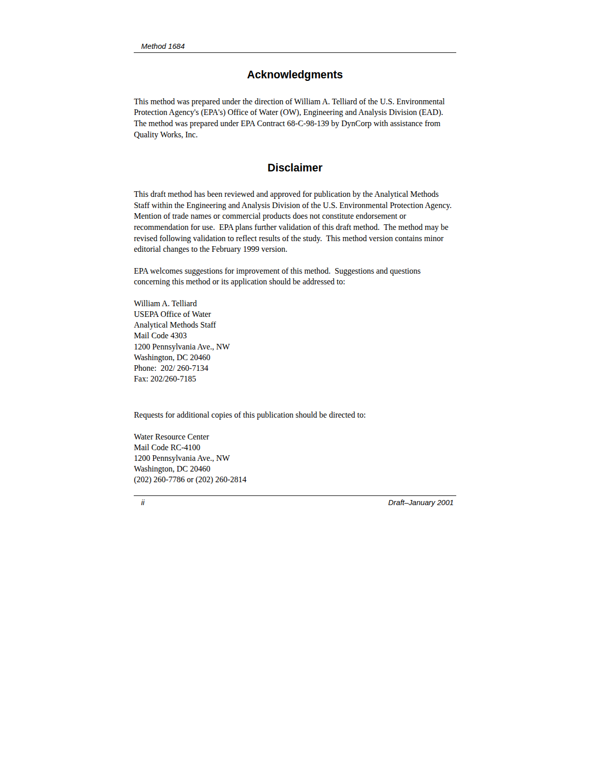Method 1684
Acknowledgments
This method was prepared under the direction of William A. Telliard of the U.S. Environmental Protection Agency's (EPA's) Office of Water (OW), Engineering and Analysis Division (EAD). The method was prepared under EPA Contract 68-C-98-139 by DynCorp with assistance from Quality Works, Inc.
Disclaimer
This draft method has been reviewed and approved for publication by the Analytical Methods Staff within the Engineering and Analysis Division of the U.S. Environmental Protection Agency. Mention of trade names or commercial products does not constitute endorsement or recommendation for use. EPA plans further validation of this draft method. The method may be revised following validation to reflect results of the study. This method version contains minor editorial changes to the February 1999 version.
EPA welcomes suggestions for improvement of this method. Suggestions and questions concerning this method or its application should be addressed to:
William A. Telliard
USEPA Office of Water
Analytical Methods Staff
Mail Code 4303
1200 Pennsylvania Ave., NW
Washington, DC 20460
Phone: 202/ 260-7134
Fax: 202/260-7185
Requests for additional copies of this publication should be directed to:
Water Resource Center
Mail Code RC-4100
1200 Pennsylvania Ave., NW
Washington, DC 20460
(202) 260-7786 or (202) 260-2814
ii Draft–January 2001